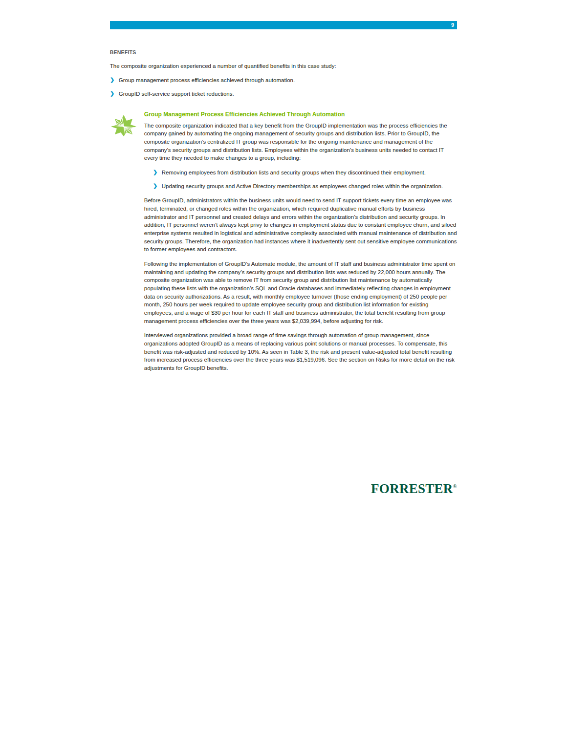9
Benefits
The composite organization experienced a number of quantified benefits in this case study:
Group management process efficiencies achieved through automation.
GroupID self-service support ticket reductions.
Group Management Process Efficiencies Achieved Through Automation
The composite organization indicated that a key benefit from the GroupID implementation was the process efficiencies the company gained by automating the ongoing management of security groups and distribution lists. Prior to GroupID, the composite organization’s centralized IT group was responsible for the ongoing maintenance and management of the company’s security groups and distribution lists. Employees within the organization’s business units needed to contact IT every time they needed to make changes to a group, including:
Removing employees from distribution lists and security groups when they discontinued their employment.
Updating security groups and Active Directory memberships as employees changed roles within the organization.
Before GroupID, administrators within the business units would need to send IT support tickets every time an employee was hired, terminated, or changed roles within the organization, which required duplicative manual efforts by business administrator and IT personnel and created delays and errors within the organization’s distribution and security groups. In addition, IT personnel weren’t always kept privy to changes in employment status due to constant employee churn, and siloed enterprise systems resulted in logistical and administrative complexity associated with manual maintenance of distribution and security groups. Therefore, the organization had instances where it inadvertently sent out sensitive employee communications to former employees and contractors.
Following the implementation of GroupID’s Automate module, the amount of IT staff and business administrator time spent on maintaining and updating the company’s security groups and distribution lists was reduced by 22,000 hours annually. The composite organization was able to remove IT from security group and distribution list maintenance by automatically populating these lists with the organization’s SQL and Oracle databases and immediately reflecting changes in employment data on security authorizations. As a result, with monthly employee turnover (those ending employment) of 250 people per month, 250 hours per week required to update employee security group and distribution list information for existing employees, and a wage of $30 per hour for each IT staff and business administrator, the total benefit resulting from group management process efficiencies over the three years was $2,039,994, before adjusting for risk.
Interviewed organizations provided a broad range of time savings through automation of group management, since organizations adopted GroupID as a means of replacing various point solutions or manual processes. To compensate, this benefit was risk-adjusted and reduced by 10%. As seen in Table 3, the risk and present value-adjusted total benefit resulting from increased process efficiencies over the three years was $1,519,096. See the section on Risks for more detail on the risk adjustments for GroupID benefits.
FORRESTER®